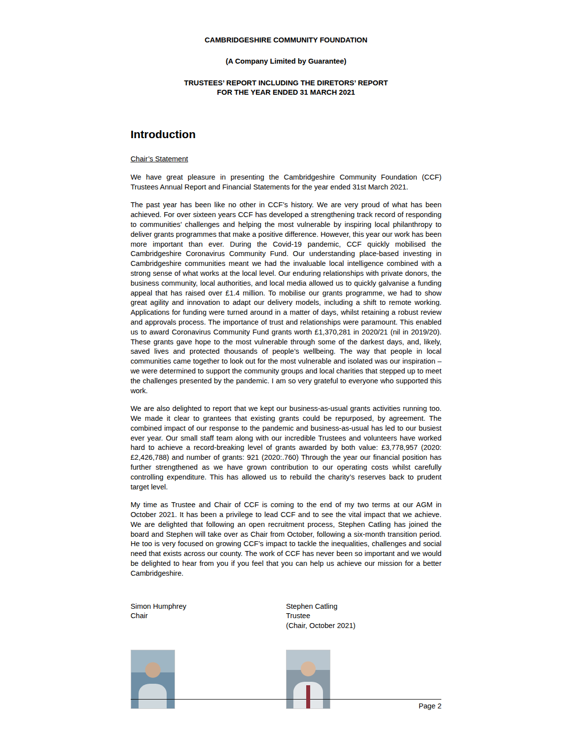CAMBRIDGESHIRE COMMUNITY FOUNDATION
(A Company Limited by Guarantee)
TRUSTEES’ REPORT INCLUDING THE DIRETORS’ REPORT
FOR THE YEAR ENDED 31 MARCH 2021
Introduction
Chair’s Statement
We have great pleasure in presenting the Cambridgeshire Community Foundation (CCF) Trustees Annual Report and Financial Statements for the year ended 31st March 2021.
The past year has been like no other in CCF’s history. We are very proud of what has been achieved. For over sixteen years CCF has developed a strengthening track record of responding to communities’ challenges and helping the most vulnerable by inspiring local philanthropy to deliver grants programmes that make a positive difference. However, this year our work has been more important than ever. During the Covid-19 pandemic, CCF quickly mobilised the Cambridgeshire Coronavirus Community Fund. Our understanding place-based investing in Cambridgeshire communities meant we had the invaluable local intelligence combined with a strong sense of what works at the local level. Our enduring relationships with private donors, the business community, local authorities, and local media allowed us to quickly galvanise a funding appeal that has raised over £1.4 million. To mobilise our grants programme, we had to show great agility and innovation to adapt our delivery models, including a shift to remote working. Applications for funding were turned around in a matter of days, whilst retaining a robust review and approvals process. The importance of trust and relationships were paramount. This enabled us to award Coronavirus Community Fund grants worth £1,370,281 in 2020/21 (nil in 2019/20). These grants gave hope to the most vulnerable through some of the darkest days, and, likely, saved lives and protected thousands of people’s wellbeing. The way that people in local communities came together to look out for the most vulnerable and isolated was our inspiration – we were determined to support the community groups and local charities that stepped up to meet the challenges presented by the pandemic. I am so very grateful to everyone who supported this work.
We are also delighted to report that we kept our business-as-usual grants activities running too. We made it clear to grantees that existing grants could be repurposed, by agreement. The combined impact of our response to the pandemic and business-as-usual has led to our busiest ever year. Our small staff team along with our incredible Trustees and volunteers have worked hard to achieve a record-breaking level of grants awarded by both value: £3,778,957 (2020:£2,426,788) and number of grants: 921 (2020:.760) Through the year our financial position has further strengthened as we have grown contribution to our operating costs whilst carefully controlling expenditure. This has allowed us to rebuild the charity’s reserves back to prudent target level.
My time as Trustee and Chair of CCF is coming to the end of my two terms at our AGM in October 2021. It has been a privilege to lead CCF and to see the vital impact that we achieve. We are delighted that following an open recruitment process, Stephen Catling has joined the board and Stephen will take over as Chair from October, following a six-month transition period. He too is very focused on growing CCF’s impact to tackle the inequalities, challenges and social need that exists across our county. The work of CCF has never been so important and we would be delighted to hear from you if you feel that you can help us achieve our mission for a better Cambridgeshire.
| Simon Humphrey Chair | Stephen Catling Trustee (Chair, October 2021) |
Page 2